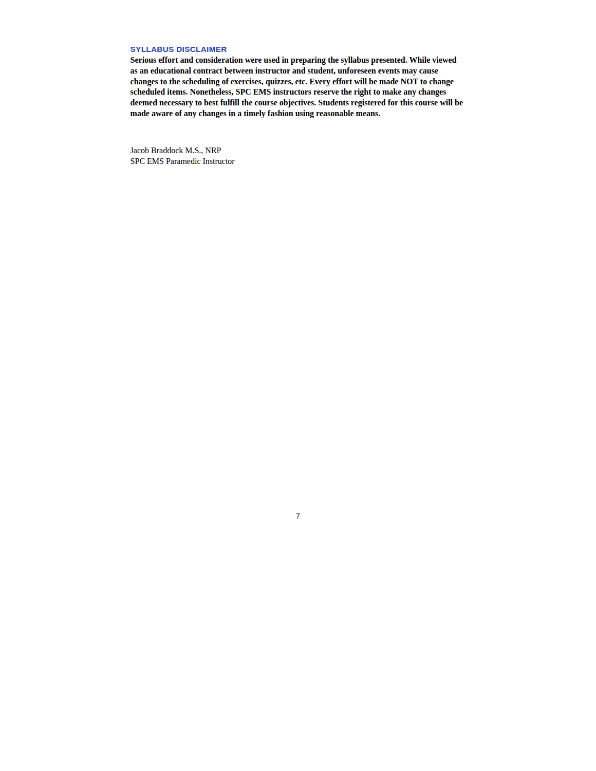SYLLABUS DISCLAIMER
Serious effort and consideration were used in preparing the syllabus presented. While viewed as an educational contract between instructor and student, unforeseen events may cause changes to the scheduling of exercises, quizzes, etc. Every effort will be made NOT to change scheduled items. Nonetheless, SPC EMS instructors reserve the right to make any changes deemed necessary to best fulfill the course objectives. Students registered for this course will be made aware of any changes in a timely fashion using reasonable means.
Jacob Braddock M.S., NRP
SPC EMS Paramedic Instructor
7